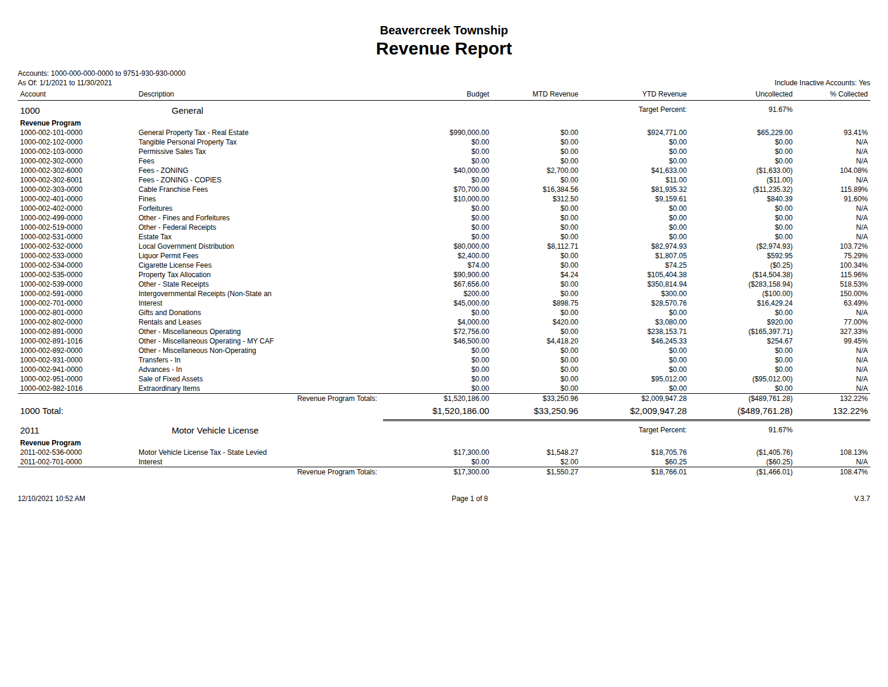Beavercreek Township
Revenue Report
Accounts: 1000-000-000-0000 to 9751-930-930-0000
As Of: 1/1/2021 to 11/30/2021 Include Inactive Accounts: Yes
| Account | Description | Budget | MTD Revenue | YTD Revenue | Uncollected | % Collected |
| --- | --- | --- | --- | --- | --- | --- |
| 1000 | General | | | Target Percent: | 91.67% | |
| Revenue Program |
| 1000-002-101-0000 | General Property Tax - Real Estate | $990,000.00 | $0.00 | $924,771.00 | $65,229.00 | 93.41% |
| 1000-002-102-0000 | Tangible Personal Property Tax | $0.00 | $0.00 | $0.00 | $0.00 | N/A |
| 1000-002-103-0000 | Permissive Sales Tax | $0.00 | $0.00 | $0.00 | $0.00 | N/A |
| 1000-002-302-0000 | Fees | $0.00 | $0.00 | $0.00 | $0.00 | N/A |
| 1000-002-302-6000 | Fees - ZONING | $40,000.00 | $2,700.00 | $41,633.00 | ($1,633.00) | 104.08% |
| 1000-002-302-6001 | Fees - ZONING - COPIES | $0.00 | $0.00 | $11.00 | ($11.00) | N/A |
| 1000-002-303-0000 | Cable Franchise Fees | $70,700.00 | $16,384.56 | $81,935.32 | ($11,235.32) | 115.89% |
| 1000-002-401-0000 | Fines | $10,000.00 | $312.50 | $9,159.61 | $840.39 | 91.60% |
| 1000-002-402-0000 | Forfeitures | $0.00 | $0.00 | $0.00 | $0.00 | N/A |
| 1000-002-499-0000 | Other - Fines and Forfeitures | $0.00 | $0.00 | $0.00 | $0.00 | N/A |
| 1000-002-519-0000 | Other - Federal Receipts | $0.00 | $0.00 | $0.00 | $0.00 | N/A |
| 1000-002-531-0000 | Estate Tax | $0.00 | $0.00 | $0.00 | $0.00 | N/A |
| 1000-002-532-0000 | Local Government Distribution | $80,000.00 | $8,112.71 | $82,974.93 | ($2,974.93) | 103.72% |
| 1000-002-533-0000 | Liquor Permit Fees | $2,400.00 | $0.00 | $1,807.05 | $592.95 | 75.29% |
| 1000-002-534-0000 | Cigarette License Fees | $74.00 | $0.00 | $74.25 | ($0.25) | 100.34% |
| 1000-002-535-0000 | Property Tax Allocation | $90,900.00 | $4.24 | $105,404.38 | ($14,504.38) | 115.96% |
| 1000-002-539-0000 | Other - State Receipts | $67,656.00 | $0.00 | $350,814.94 | ($283,158.94) | 518.53% |
| 1000-002-591-0000 | Intergovernmental Receipts (Non-State an | $200.00 | $0.00 | $300.00 | ($100.00) | 150.00% |
| 1000-002-701-0000 | Interest | $45,000.00 | $898.75 | $28,570.76 | $16,429.24 | 63.49% |
| 1000-002-801-0000 | Gifts and Donations | $0.00 | $0.00 | $0.00 | $0.00 | N/A |
| 1000-002-802-0000 | Rentals and Leases | $4,000.00 | $420.00 | $3,080.00 | $920.00 | 77.00% |
| 1000-002-891-0000 | Other - Miscellaneous Operating | $72,756.00 | $0.00 | $238,153.71 | ($165,397.71) | 327.33% |
| 1000-002-891-1016 | Other - Miscellaneous Operating - MY CAF | $46,500.00 | $4,418.20 | $46,245.33 | $254.67 | 99.45% |
| 1000-002-892-0000 | Other - Miscellaneous Non-Operating | $0.00 | $0.00 | $0.00 | $0.00 | N/A |
| 1000-002-931-0000 | Transfers - In | $0.00 | $0.00 | $0.00 | $0.00 | N/A |
| 1000-002-941-0000 | Advances - In | $0.00 | $0.00 | $0.00 | $0.00 | N/A |
| 1000-002-951-0000 | Sale of Fixed Assets | $0.00 | $0.00 | $95,012.00 | ($95,012.00) | N/A |
| 1000-002-982-1016 | Extraordinary Items | $0.00 | $0.00 | $0.00 | $0.00 | N/A |
| | Revenue Program Totals: | $1,520,186.00 | $33,250.96 | $2,009,947.28 | ($489,761.28) | 132.22% |
| 1000 Total: | | $1,520,186.00 | $33,250.96 | $2,009,947.28 | ($489,761.28) | 132.22% |
| 2011 | Motor Vehicle License | | | Target Percent: | 91.67% | |
| Revenue Program |
| 2011-002-536-0000 | Motor Vehicle License Tax - State Levied | $17,300.00 | $1,548.27 | $18,705.76 | ($1,405.76) | 108.13% |
| 2011-002-701-0000 | Interest | $0.00 | $2.00 | $60.25 | ($60.25) | N/A |
| | Revenue Program Totals: | $17,300.00 | $1,550.27 | $18,766.01 | ($1,466.01) | 108.47% |
12/10/2021 10:52 AM V.3.7
Page 1 of 8